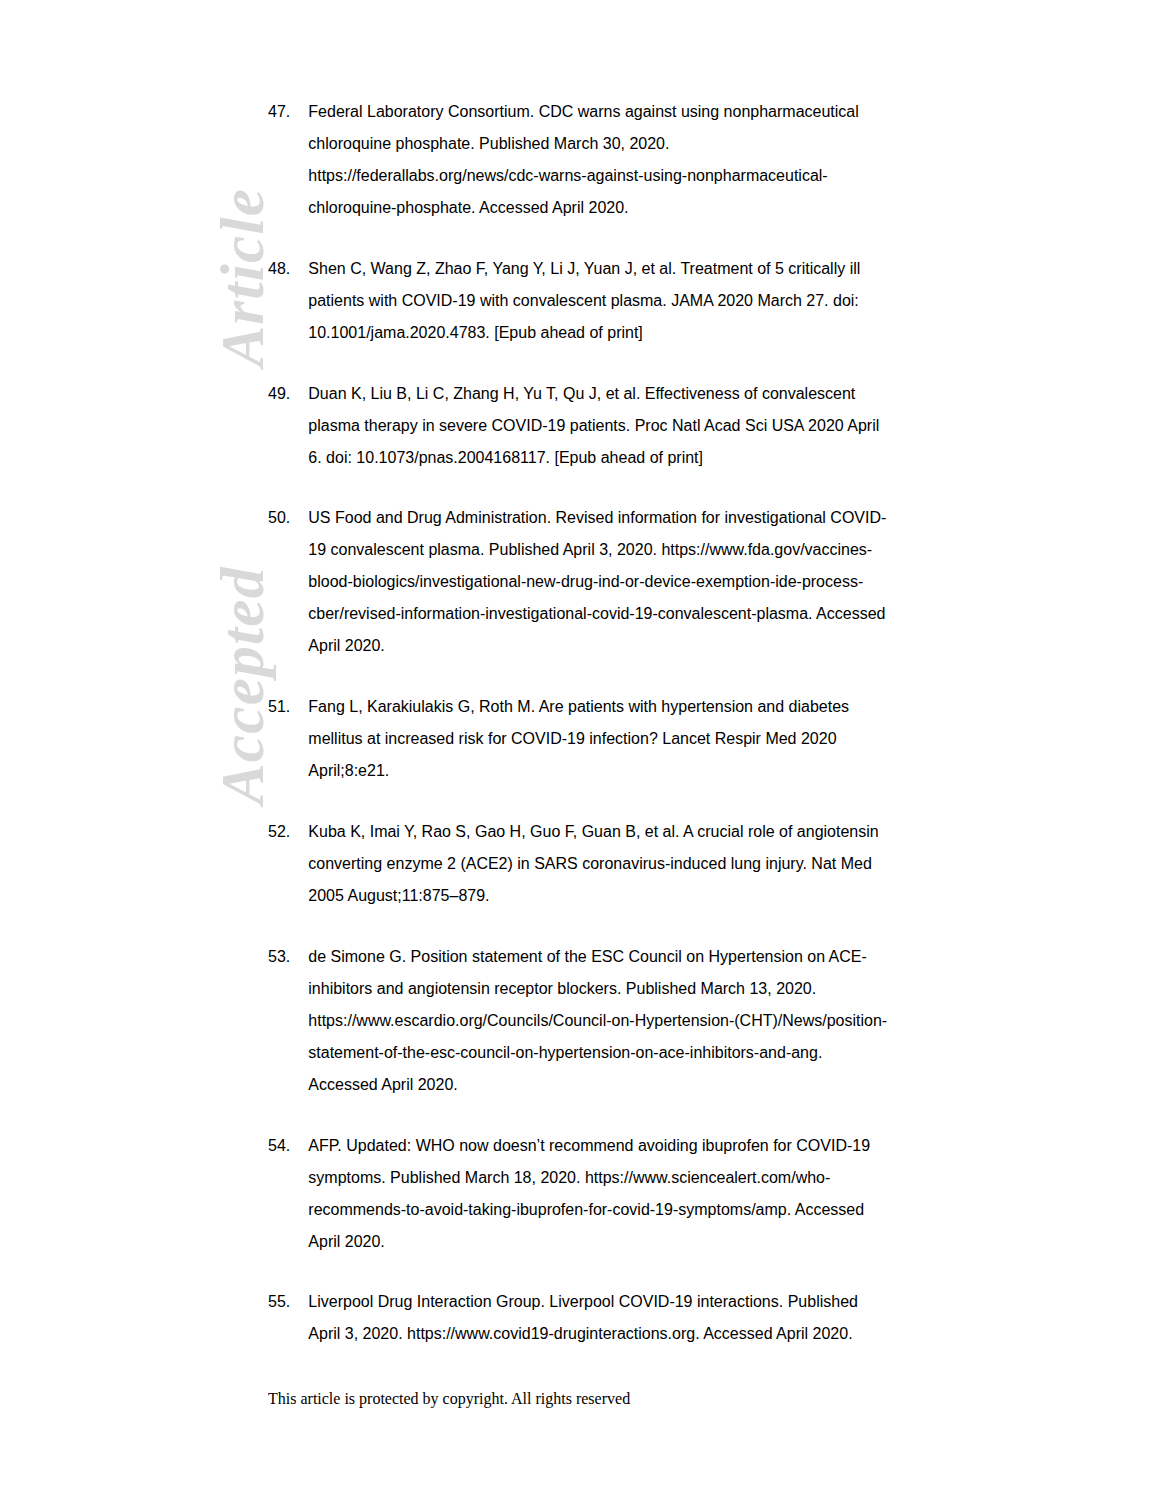Article Accepted
47. Federal Laboratory Consortium. CDC warns against using nonpharmaceutical chloroquine phosphate. Published March 30, 2020. https://federallabs.org/news/cdc-warns-against-using-nonpharmaceutical-chloroquine-phosphate. Accessed April 2020.
48. Shen C, Wang Z, Zhao F, Yang Y, Li J, Yuan J, et al. Treatment of 5 critically ill patients with COVID-19 with convalescent plasma. JAMA 2020 March 27. doi: 10.1001/jama.2020.4783. [Epub ahead of print]
49. Duan K, Liu B, Li C, Zhang H, Yu T, Qu J, et al. Effectiveness of convalescent plasma therapy in severe COVID-19 patients. Proc Natl Acad Sci USA 2020 April 6. doi: 10.1073/pnas.2004168117. [Epub ahead of print]
50. US Food and Drug Administration. Revised information for investigational COVID-19 convalescent plasma. Published April 3, 2020. https://www.fda.gov/vaccines-blood-biologics/investigational-new-drug-ind-or-device-exemption-ide-process-cber/revised-information-investigational-covid-19-convalescent-plasma. Accessed April 2020.
51. Fang L, Karakiulakis G, Roth M. Are patients with hypertension and diabetes mellitus at increased risk for COVID-19 infection? Lancet Respir Med 2020 April;8:e21.
52. Kuba K, Imai Y, Rao S, Gao H, Guo F, Guan B, et al. A crucial role of angiotensin converting enzyme 2 (ACE2) in SARS coronavirus-induced lung injury. Nat Med 2005 August;11:875–879.
53. de Simone G. Position statement of the ESC Council on Hypertension on ACE-inhibitors and angiotensin receptor blockers. Published March 13, 2020. https://www.escardio.org/Councils/Council-on-Hypertension-(CHT)/News/position-statement-of-the-esc-council-on-hypertension-on-ace-inhibitors-and-ang. Accessed April 2020.
54. AFP. Updated: WHO now doesn’t recommend avoiding ibuprofen for COVID-19 symptoms. Published March 18, 2020. https://www.sciencealert.com/who-recommends-to-avoid-taking-ibuprofen-for-covid-19-symptoms/amp. Accessed April 2020.
55. Liverpool Drug Interaction Group. Liverpool COVID-19 interactions. Published April 3, 2020. https://www.covid19-druginteractions.org. Accessed April 2020.
This article is protected by copyright. All rights reserved